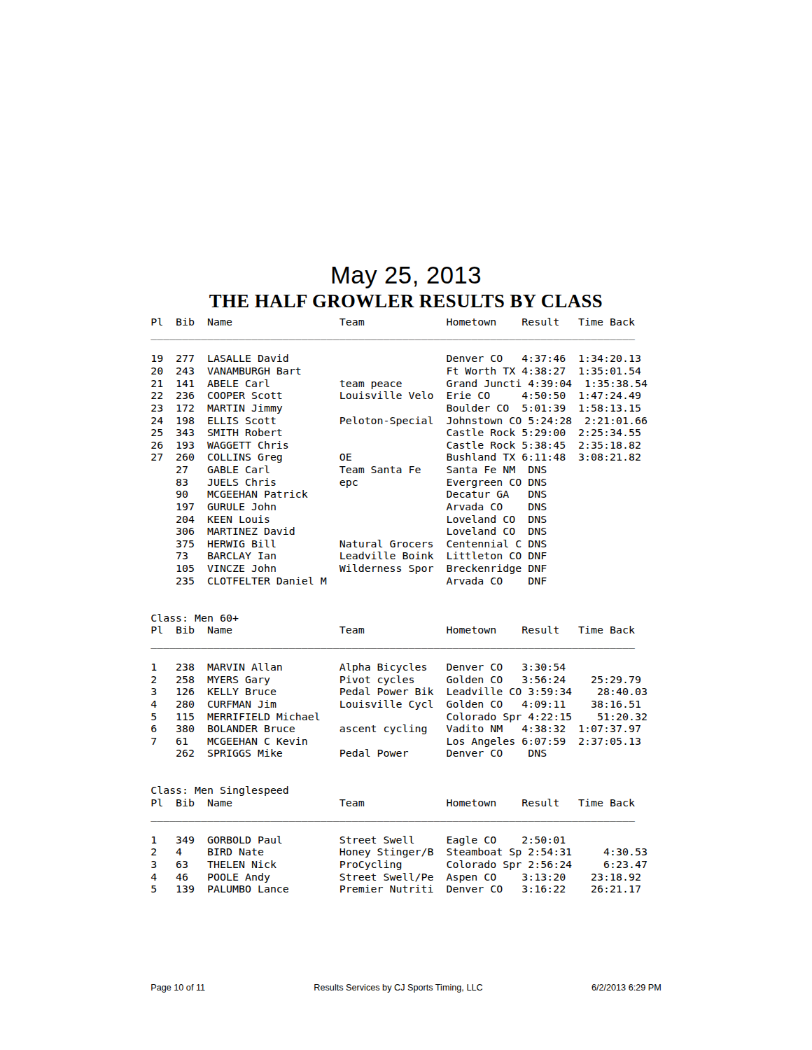May 25, 2013
THE HALF GROWLER RESULTS BY CLASS
Pl  Bib  Name                 Team             Hometown    Result   Time Back
_____________________________________________________________________________

19  277  LASALLE David                         Denver CO   4:37:46  1:34:20.13
20  243  VANAMBURGH Bart                       Ft Worth TX 4:38:27  1:35:01.54
21  141  ABELE Carl           team peace       Grand Juncti 4:39:04  1:35:38.54
22  236  COOPER Scott         Louisville Velo  Erie CO     4:50:50  1:47:24.49
23  172  MARTIN Jimmy                          Boulder CO  5:01:39  1:58:13.15
24  198  ELLIS Scott          Peloton-Special  Johnstown CO 5:24:28  2:21:01.66
25  343  SMITH Robert                          Castle Rock 5:29:00  2:25:34.55
26  193  WAGGETT Chris                         Castle Rock 5:38:45  2:35:18.82
27  260  COLLINS Greg         OE               Bushland TX 6:11:48  3:08:21.82
    27   GABLE Carl           Team Santa Fe    Santa Fe NM  DNS
    83   JUELS Chris          epc              Evergreen CO DNS
    90   MCGEEHAN Patrick                      Decatur GA   DNS
    197  GURULE John                           Arvada CO    DNS
    204  KEEN Louis                            Loveland CO  DNS
    306  MARTINEZ David                        Loveland CO  DNS
    375  HERWIG Bill          Natural Grocers  Centennial C DNS
    73   BARCLAY Ian          Leadville Boink  Littleton CO DNF
    105  VINCZE John          Wilderness Spor  Breckenridge DNF
    235  CLOTFELTER Daniel M                   Arvada CO    DNF


Class: Men 60+
Pl  Bib  Name                 Team             Hometown    Result   Time Back
_____________________________________________________________________________

1   238  MARVIN Allan         Alpha Bicycles   Denver CO   3:30:54
2   258  MYERS Gary           Pivot cycles     Golden CO   3:56:24    25:29.79
3   126  KELLY Bruce          Pedal Power Bik  Leadville CO 3:59:34    28:40.03
4   280  CURFMAN Jim          Louisville Cycl  Golden CO   4:09:11    38:16.51
5   115  MERRIFIELD Michael                    Colorado Spr 4:22:15    51:20.32
6   380  BOLANDER Bruce       ascent cycling   Vadito NM   4:38:32  1:07:37.97
7   61   MCGEEHAN C Kevin                      Los Angeles 6:07:59  2:37:05.13
    262  SPRIGGS Mike         Pedal Power      Denver CO    DNS


Class: Men Singlespeed
Pl  Bib  Name                 Team             Hometown    Result   Time Back
_____________________________________________________________________________

1   349  GORBOLD Paul         Street Swell     Eagle CO    2:50:01
2   4    BIRD Nate            Honey Stinger/B  Steamboat Sp 2:54:31     4:30.53
3   63   THELEN Nick          ProCycling       Colorado Spr 2:56:24     6:23.47
4   46   POOLE Andy           Street Swell/Pe  Aspen CO    3:13:20    23:18.92
5   139  PALUMBO Lance        Premier Nutriti  Denver CO   3:16:22    26:21.17
Page 10 of 11
Results Services by CJ Sports Timing, LLC
6/2/2013 6:29 PM